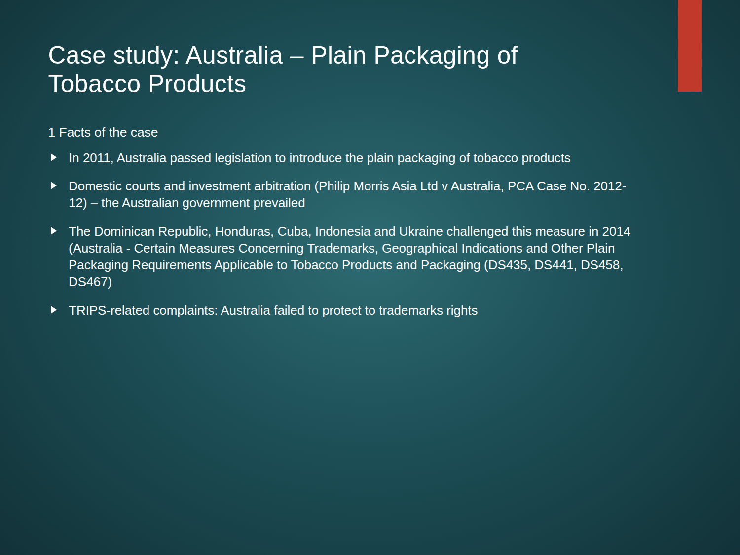Case study: Australia – Plain Packaging of Tobacco Products
1 Facts of the case
In 2011, Australia passed legislation to introduce the plain packaging of tobacco products
Domestic courts and investment arbitration (Philip Morris Asia Ltd v Australia, PCA Case No. 2012-12) – the Australian government prevailed
The Dominican Republic, Honduras, Cuba, Indonesia and Ukraine challenged this measure in 2014 (Australia - Certain Measures Concerning Trademarks, Geographical Indications and Other Plain Packaging Requirements Applicable to Tobacco Products and Packaging (DS435, DS441, DS458, DS467)
TRIPS-related complaints: Australia failed to protect to trademarks rights